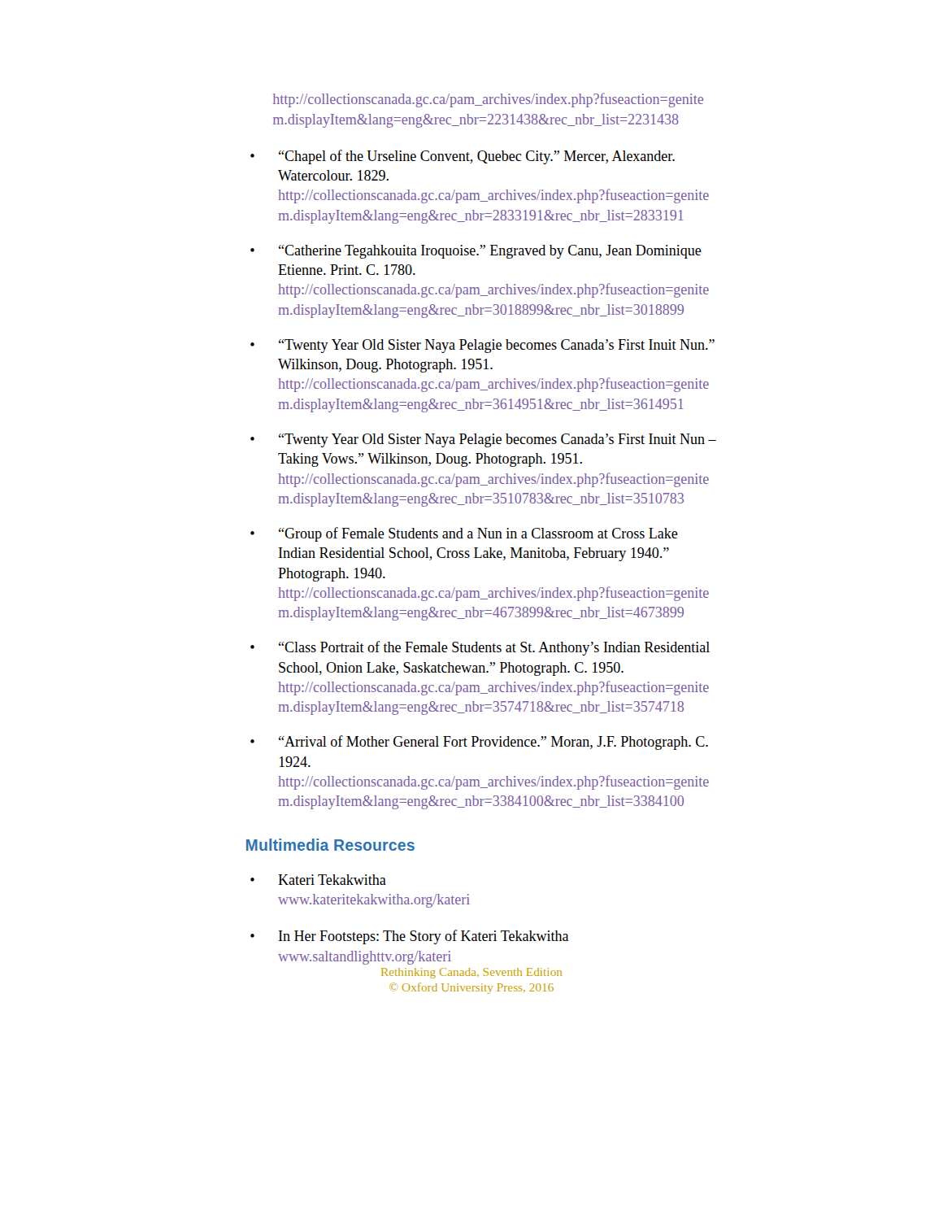http://collectionscanada.gc.ca/pam_archives/index.php?fuseaction=genitem.displayItem&lang=eng&rec_nbr=2231438&rec_nbr_list=2231438
“Chapel of the Urseline Convent, Quebec City.” Mercer, Alexander. Watercolour. 1829. http://collectionscanada.gc.ca/pam_archives/index.php?fuseaction=genitem.displayItem&lang=eng&rec_nbr=2833191&rec_nbr_list=2833191
“Catherine Tegahkouita Iroquoise.” Engraved by Canu, Jean Dominique Etienne. Print. C. 1780. http://collectionscanada.gc.ca/pam_archives/index.php?fuseaction=genitem.displayItem&lang=eng&rec_nbr=3018899&rec_nbr_list=3018899
“Twenty Year Old Sister Naya Pelagie becomes Canada’s First Inuit Nun.” Wilkinson, Doug. Photograph. 1951. http://collectionscanada.gc.ca/pam_archives/index.php?fuseaction=genitem.displayItem&lang=eng&rec_nbr=3614951&rec_nbr_list=3614951
“Twenty Year Old Sister Naya Pelagie becomes Canada’s First Inuit Nun – Taking Vows.” Wilkinson, Doug. Photograph. 1951. http://collectionscanada.gc.ca/pam_archives/index.php?fuseaction=genitem.displayItem&lang=eng&rec_nbr=3510783&rec_nbr_list=3510783
“Group of Female Students and a Nun in a Classroom at Cross Lake Indian Residential School, Cross Lake, Manitoba, February 1940.” Photograph. 1940. http://collectionscanada.gc.ca/pam_archives/index.php?fuseaction=genitem.displayItem&lang=eng&rec_nbr=4673899&rec_nbr_list=4673899
“Class Portrait of the Female Students at St. Anthony’s Indian Residential School, Onion Lake, Saskatchewan.” Photograph. C. 1950. http://collectionscanada.gc.ca/pam_archives/index.php?fuseaction=genitem.displayItem&lang=eng&rec_nbr=3574718&rec_nbr_list=3574718
“Arrival of Mother General Fort Providence.” Moran, J.F. Photograph. C. 1924. http://collectionscanada.gc.ca/pam_archives/index.php?fuseaction=genitem.displayItem&lang=eng&rec_nbr=3384100&rec_nbr_list=3384100
Multimedia Resources
Kateri Tekakwitha www.kateritekakwitha.org/kateri
In Her Footsteps: The Story of Kateri Tekakwitha www.saltandlighttv.org/kateri
Rethinking Canada, Seventh Edition
© Oxford University Press, 2016